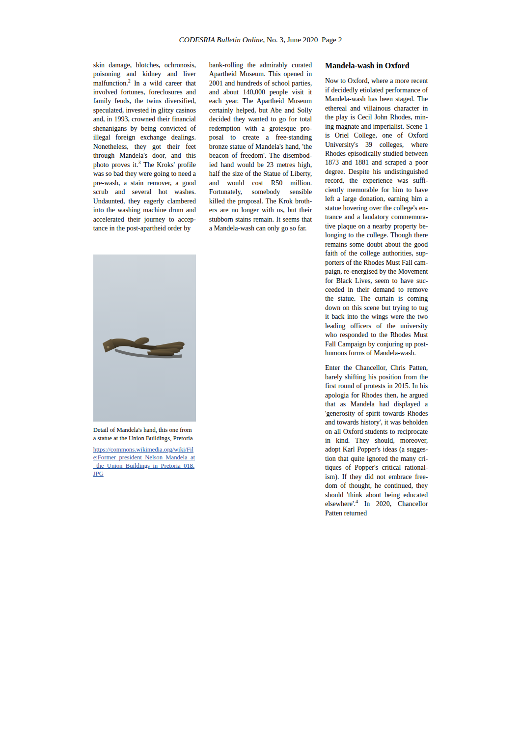CODESRIA Bulletin Online, No. 3, June 2020 Page 2
skin damage, blotches, ochronosis, poisoning and kidney and liver malfunction.2 In a wild career that involved fortunes, foreclosures and family feuds, the twins diversified, speculated, invested in glitzy casinos and, in 1993, crowned their financial shenanigans by being convicted of illegal foreign exchange dealings. Nonetheless, they got their feet through Mandela's door, and this photo proves it.3 The Kroks' profile was so bad they were going to need a pre-wash, a stain remover, a good scrub and several hot washes. Undaunted, they eagerly clambered into the washing machine drum and accelerated their journey to acceptance in the post-apartheid order by
Detail of Mandela's hand, this one from a statue at the Union Buildings, Pretoria
https://commons.wikimedia.org/wiki/File:Former_president_Nelson_Mandela_at_the_Union_Buildings_in_Pretoria_018.JPG
bank-rolling the admirably curated Apartheid Museum. This opened in 2001 and hundreds of school parties, and about 140,000 people visit it each year. The Apartheid Museum certainly helped, but Abe and Solly decided they wanted to go for total redemption with a grotesque proposal to create a free-standing bronze statue of Mandela's hand, 'the beacon of freedom'. The disembodied hand would be 23 metres high, half the size of the Statue of Liberty, and would cost R50 million. Fortunately, somebody sensible killed the proposal. The Krok brothers are no longer with us, but their stubborn stains remain. It seems that a Mandela-wash can only go so far.
Mandela-wash in Oxford
Now to Oxford, where a more recent if decidedly etiolated performance of Mandela-wash has been staged. The ethereal and villainous character in the play is Cecil John Rhodes, mining magnate and imperialist. Scene 1 is Oriel College, one of Oxford University's 39 colleges, where Rhodes episodically studied between 1873 and 1881 and scraped a poor degree. Despite his undistinguished record, the experience was sufficiently memorable for him to have left a large donation, earning him a statue hovering over the college's entrance and a laudatory commemorative plaque on a nearby property belonging to the college. Though there remains some doubt about the good faith of the college authorities, supporters of the Rhodes Must Fall campaign, re-energised by the Movement for Black Lives, seem to have succeeded in their demand to remove the statue. The curtain is coming down on this scene but trying to tug it back into the wings were the two leading officers of the university who responded to the Rhodes Must Fall Campaign by conjuring up posthumous forms of Mandela-wash.
Enter the Chancellor, Chris Patten, barely shifting his position from the first round of protests in 2015. In his apologia for Rhodes then, he argued that as Mandela had displayed a 'generosity of spirit towards Rhodes and towards history', it was beholden on all Oxford students to reciprocate in kind. They should, moreover, adopt Karl Popper's ideas (a suggestion that quite ignored the many critiques of Popper's critical rationalism). If they did not embrace freedom of thought, he continued, they should 'think about being educated elsewhere'.4 In 2020, Chancellor Patten returned